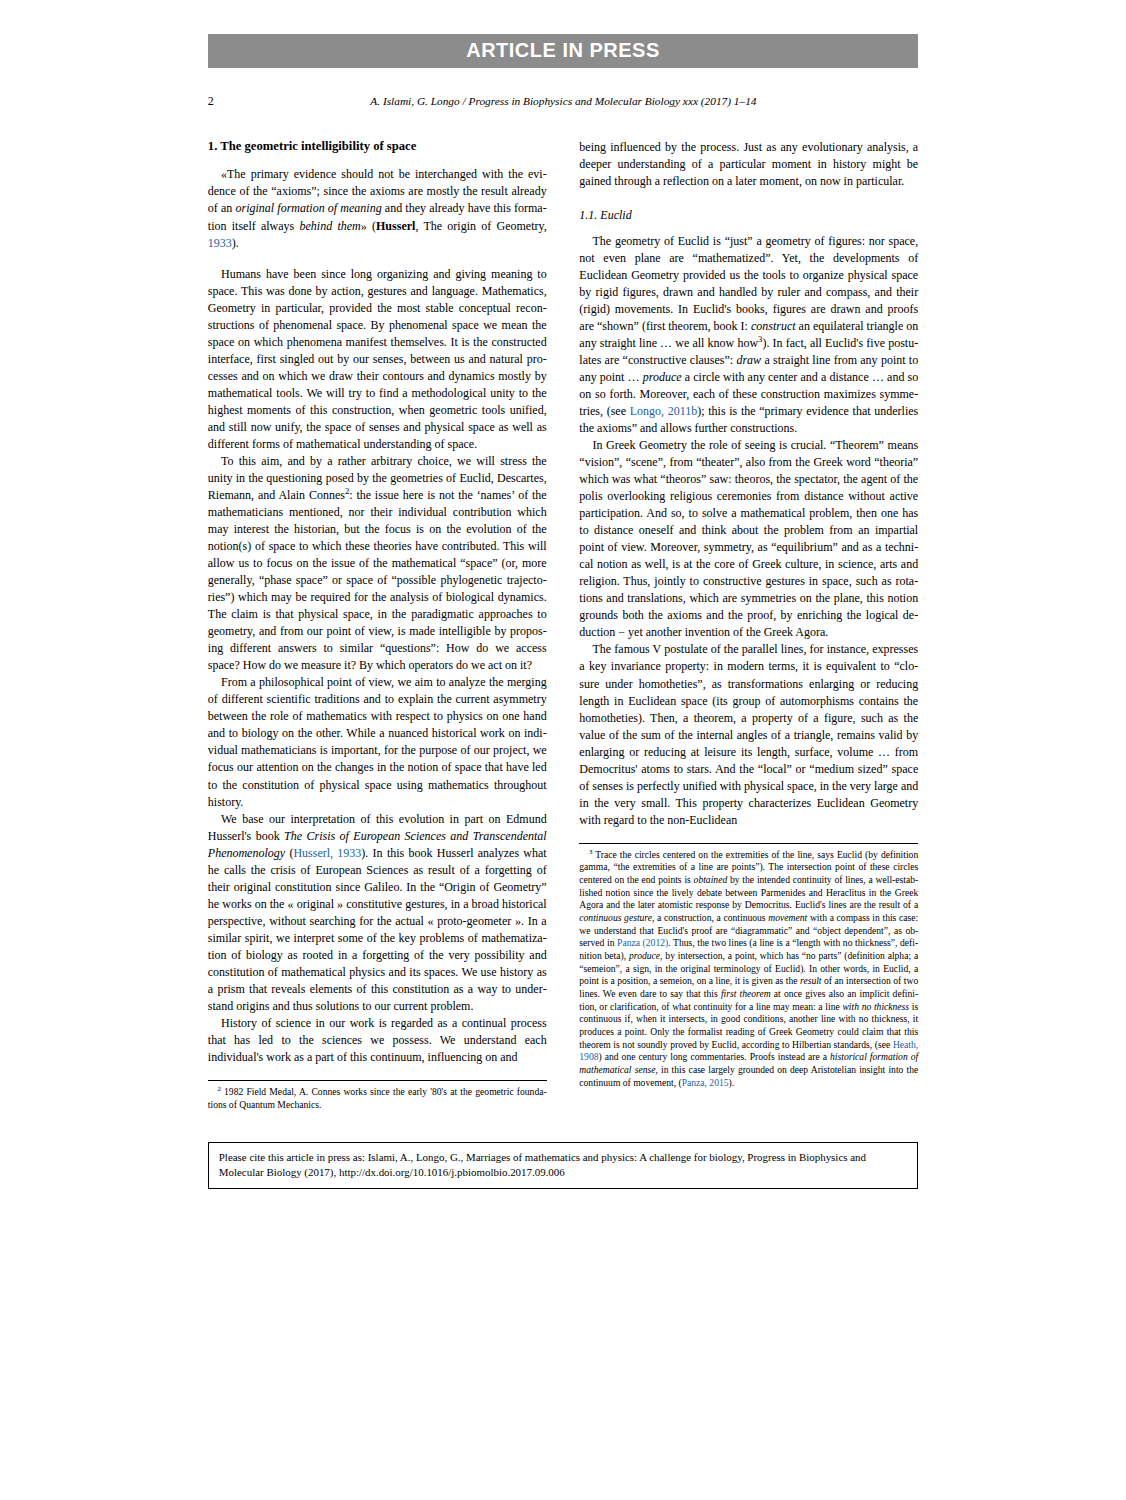ARTICLE IN PRESS
2
A. Islami, G. Longo / Progress in Biophysics and Molecular Biology xxx (2017) 1–14
1. The geometric intelligibility of space
«The primary evidence should not be interchanged with the evidence of the “axioms”; since the axioms are mostly the result already of an original formation of meaning and they already have this formation itself always behind them» (Husserl, The origin of Geometry, 1933).
Humans have been since long organizing and giving meaning to space. This was done by action, gestures and language. Mathematics, Geometry in particular, provided the most stable conceptual reconstructions of phenomenal space. By phenomenal space we mean the space on which phenomena manifest themselves. It is the constructed interface, first singled out by our senses, between us and natural processes and on which we draw their contours and dynamics mostly by mathematical tools. We will try to find a methodological unity to the highest moments of this construction, when geometric tools unified, and still now unify, the space of senses and physical space as well as different forms of mathematical understanding of space.
To this aim, and by a rather arbitrary choice, we will stress the unity in the questioning posed by the geometries of Euclid, Descartes, Riemann, and Alain Connes2: the issue here is not the ‘names’ of the mathematicians mentioned, nor their individual contribution which may interest the historian, but the focus is on the evolution of the notion(s) of space to which these theories have contributed. This will allow us to focus on the issue of the mathematical “space” (or, more generally, “phase space” or space of “possible phylogenetic trajectories”) which may be required for the analysis of biological dynamics. The claim is that physical space, in the paradigmatic approaches to geometry, and from our point of view, is made intelligible by proposing different answers to similar “questions”: How do we access space? How do we measure it? By which operators do we act on it?
From a philosophical point of view, we aim to analyze the merging of different scientific traditions and to explain the current asymmetry between the role of mathematics with respect to physics on one hand and to biology on the other. While a nuanced historical work on individual mathematicians is important, for the purpose of our project, we focus our attention on the changes in the notion of space that have led to the constitution of physical space using mathematics throughout history.
We base our interpretation of this evolution in part on Edmund Husserl's book The Crisis of European Sciences and Transcendental Phenomenology (Husserl, 1933). In this book Husserl analyzes what he calls the crisis of European Sciences as result of a forgetting of their original constitution since Galileo. In the “Origin of Geometry” he works on the « original » constitutive gestures, in a broad historical perspective, without searching for the actual « proto-geometer ». In a similar spirit, we interpret some of the key problems of mathematization of biology as rooted in a forgetting of the very possibility and constitution of mathematical physics and its spaces. We use history as a prism that reveals elements of this constitution as a way to understand origins and thus solutions to our current problem.
History of science in our work is regarded as a continual process that has led to the sciences we possess. We understand each individual's work as a part of this continuum, influencing on and
2 1982 Field Medal, A. Connes works since the early '80's at the geometric foundations of Quantum Mechanics.
being influenced by the process. Just as any evolutionary analysis, a deeper understanding of a particular moment in history might be gained through a reflection on a later moment, on now in particular.
1.1. Euclid
The geometry of Euclid is “just” a geometry of figures: nor space, not even plane are “mathematized”. Yet, the developments of Euclidean Geometry provided us the tools to organize physical space by rigid figures, drawn and handled by ruler and compass, and their (rigid) movements. In Euclid's books, figures are drawn and proofs are “shown” (first theorem, book I: construct an equilateral triangle on any straight line … we all know how3). In fact, all Euclid's five postulates are “constructive clauses”: draw a straight line from any point to any point … produce a circle with any center and a distance … and so on so forth. Moreover, each of these construction maximizes symmetries, (see Longo, 2011b); this is the “primary evidence that underlies the axioms” and allows further constructions.
In Greek Geometry the role of seeing is crucial. “Theorem” means “vision”, “scene”, from “theater”, also from the Greek word “theoria” which was what “theoros” saw: theoros, the spectator, the agent of the polis overlooking religious ceremonies from distance without active participation. And so, to solve a mathematical problem, then one has to distance oneself and think about the problem from an impartial point of view. Moreover, symmetry, as “equilibrium” and as a technical notion as well, is at the core of Greek culture, in science, arts and religion. Thus, jointly to constructive gestures in space, such as rotations and translations, which are symmetries on the plane, this notion grounds both the axioms and the proof, by enriching the logical deduction − yet another invention of the Greek Agora.
The famous V postulate of the parallel lines, for instance, expresses a key invariance property: in modern terms, it is equivalent to “closure under homotheties”, as transformations enlarging or reducing length in Euclidean space (its group of automorphisms contains the homotheties). Then, a theorem, a property of a figure, such as the value of the sum of the internal angles of a triangle, remains valid by enlarging or reducing at leisure its length, surface, volume … from Democritus' atoms to stars. And the “local” or “medium sized” space of senses is perfectly unified with physical space, in the very large and in the very small. This property characterizes Euclidean Geometry with regard to the non-Euclidean
3 Trace the circles centered on the extremities of the line, says Euclid (by definition gamma, “the extremities of a line are points”). The intersection point of these circles centered on the end points is obtained by the intended continuity of lines, a well-established notion since the lively debate between Parmenides and Heraclitus in the Greek Agora and the later atomistic response by Democritus. Euclid's lines are the result of a continuous gesture, a construction, a continuous movement with a compass in this case: we understand that Euclid's proof are “diagrammatic” and “object dependent”, as observed in Panza (2012). Thus, the two lines (a line is a “length with no thickness”, definition beta), produce, by intersection, a point, which has “no parts” (definition alpha; a “semeion”, a sign, in the original terminology of Euclid). In other words, in Euclid, a point is a position, a semeion, on a line, it is given as the result of an intersection of two lines. We even dare to say that this first theorem at once gives also an implicit definition, or clarification, of what continuity for a line may mean: a line with no thickness is continuous if, when it intersects, in good conditions, another line with no thickness, it produces a point. Only the formalist reading of Greek Geometry could claim that this theorem is not soundly proved by Euclid, according to Hilbertian standards, (see Heath, 1908) and one century long commentaries. Proofs instead are a historical formation of mathematical sense, in this case largely grounded on deep Aristotelian insight into the continuum of movement, (Panza, 2015).
Please cite this article in press as: Islami, A., Longo, G., Marriages of mathematics and physics: A challenge for biology, Progress in Biophysics and Molecular Biology (2017), http://dx.doi.org/10.1016/j.pbiomolbio.2017.09.006